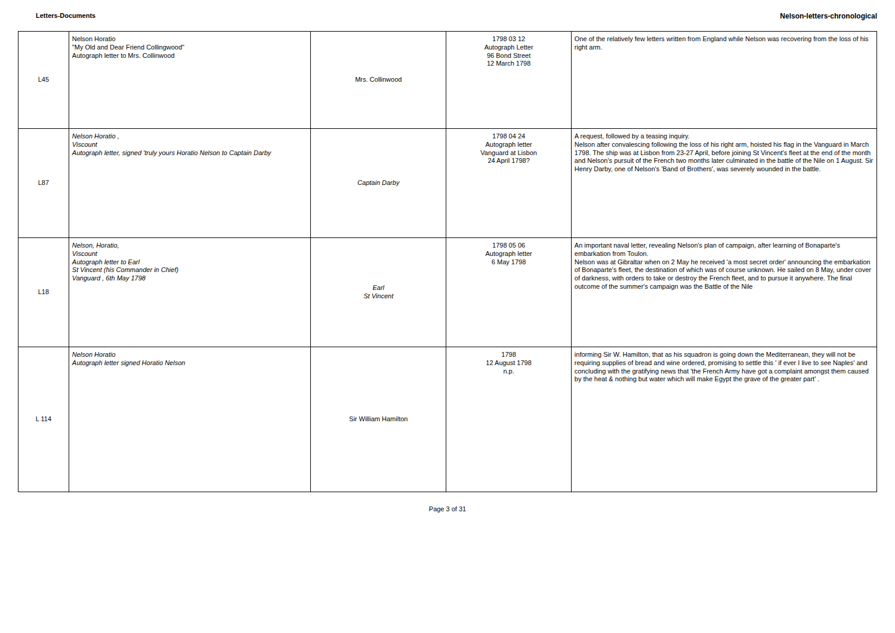Letters-Documents
Nelson-letters-chronological
| L45 | Nelson Horatio "My Old and Dear Friend Collingwood" Autograph letter to Mrs. Collinwood | Mrs. Collinwood | 1798 03 12 Autograph Letter 96 Bond Street 12 March 1798 | One of the relatively few letters written from England while Nelson was recovering from the loss of his right arm. |
| L87 | Nelson Horatio , Viscount Autograph letter, signed 'truly yours Horatio Nelson to Captain Darby | Captain Darby | 1798 04 24 Autograph letter Vanguard at Lisbon 24 April 1798? | A request, followed by a teasing inquiry. Nelson after convalescing following the loss of his right arm, hoisted his flag in the Vanguard in March 1798. The ship was at Lisbon from 23-27 April, before joining St Vincent's fleet at the end of the month and Nelson's pursuit of the French two months later culminated in the battle of the Nile on 1 August. Sir Henry Darby, one of Nelson's 'Band of Brothers', was severely wounded in the battle. |
| L18 | Nelson, Horatio, Viscount Autograph letter to Earl St Vincent (his Commander in Chief) Vanguard , 6th May 1798 | Earl St Vincent | 1798 05 06 Autograph letter 6 May 1798 | An important naval letter, revealing Nelson's plan of campaign, after learning of Bonaparte's embarkation from Toulon. Nelson was at Gibraltar when on 2 May he received 'a most secret order' announcing the embarkation of Bonaparte's fleet, the destination of which was of course unknown. He sailed on 8 May, under cover of darkness, with orders to take or destroy the French fleet, and to pursue it anywhere. The final outcome of the summer's campaign was the Battle of the Nile |
| L 114 | Nelson Horatio Autograph letter signed Horatio Nelson | Sir William Hamilton | 1798 12 August 1798 n.p. | informing Sir W. Hamilton, that as his squadron is going down the Mediterranean, they will not be requiring supplies of bread and wine ordered, promising to settle this ' if ever I live to see Naples' and concluding with the gratifying news that 'the French Army have got a complaint amongst them caused by the heat & nothing but water which will make Egypt the grave of the greater part' . |
Page 3 of 31